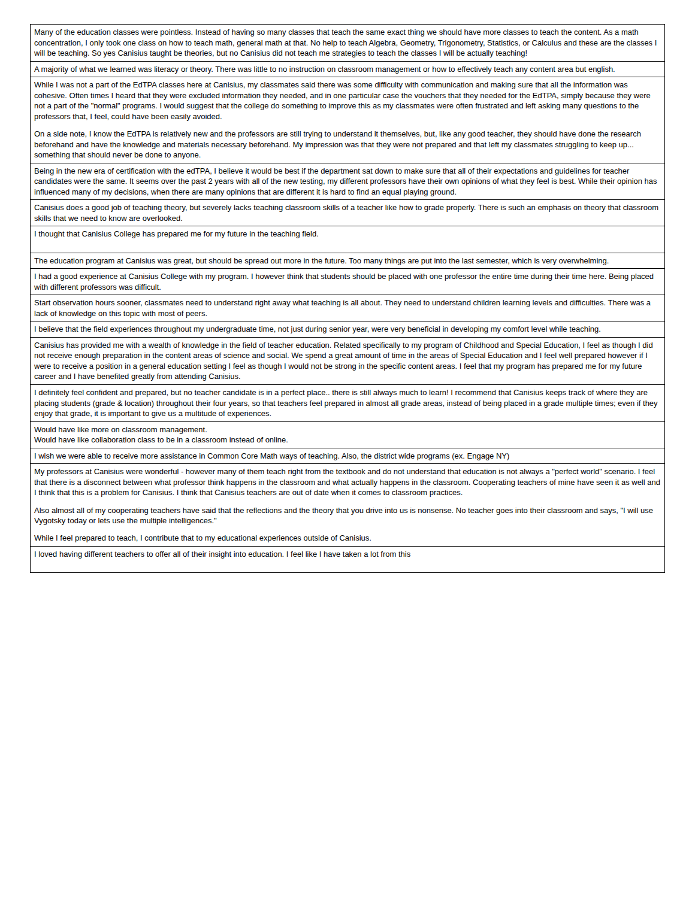| Many of the education classes were pointless. Instead of having so many classes that teach the same exact thing we should have more classes to teach the content. As a math concentration, I only took one class on how to teach math, general math at that. No help to teach Algebra, Geometry, Trigonometry, Statistics, or Calculus and these are the classes I will be teaching. So yes Canisius taught be theories, but no Canisius did not teach me strategies to teach the classes I will be actually teaching! |
| A majority of what we learned was literacy or theory. There was little to no instruction on classroom management or how to effectively teach any content area but english. |
| While I was not a part of the EdTPA classes here at Canisius, my classmates said there was some difficulty with communication and making sure that all the information was cohesive. Often times I heard that they were excluded information they needed, and in one particular case the vouchers that they needed for the EdTPA, simply because they were not a part of the "normal" programs. I would suggest that the college do something to improve this as my classmates were often frustrated and left asking many questions to the professors that, I feel, could have been easily avoided. On a side note, I know the EdTPA is relatively new and the professors are still trying to understand it themselves, but, like any good teacher, they should have done the research beforehand and have the knowledge and materials necessary beforehand. My impression was that they were not prepared and that left my classmates struggling to keep up... something that should never be done to anyone. |
| Being in the new era of certification with the edTPA, I believe it would be best if the department sat down to make sure that all of their expectations and guidelines for teacher candidates were the same. It seems over the past 2 years with all of the new testing, my different professors have their own opinions of what they feel is best. While their opinion has influenced many of my decisions, when there are many opinions that are different it is hard to find an equal playing ground. |
| Canisius does a good job of teaching theory, but severely lacks teaching classroom skills of a teacher like how to grade properly. There is such an emphasis on theory that classroom skills that we need to know are overlooked. |
| I thought that Canisius College has prepared me for my future in the teaching field. |
| The education program at Canisius was great, but should be spread out more in the future. Too many things are put into the last semester, which is very overwhelming. |
| I had a good experience at Canisius College with my program. I however think that students should be placed with one professor the entire time during their time here. Being placed with different professors was difficult. |
| Start observation hours sooner, classmates need to understand right away what teaching is all about. They need to understand children learning levels and difficulties. There was a lack of knowledge on this topic with most of peers. |
| I believe that the field experiences throughout my undergraduate time, not just during senior year, were very beneficial in developing my comfort level while teaching. |
| Canisius has provided me with a wealth of knowledge in the field of teacher education. Related specifically to my program of Childhood and Special Education, I feel as though I did not receive enough preparation in the content areas of science and social. We spend a great amount of time in the areas of Special Education and I feel well prepared however if I were to receive a position in a general education setting I feel as though I would not be strong in the specific content areas. I feel that my program has prepared me for my future career and I have benefited greatly from attending Canisius. |
| I definitely feel confident and prepared, but no teacher candidate is in a perfect place.. there is still always much to learn! I recommend that Canisius keeps track of where they are placing students (grade & location) throughout their four years, so that teachers feel prepared in almost all grade areas, instead of being placed in a grade multiple times; even if they enjoy that grade, it is important to give us a multitude of experiences. |
| Would have like more on classroom management. Would have like collaboration class to be in a classroom instead of online. |
| I wish we were able to receive more assistance in Common Core Math ways of teaching. Also, the district wide programs (ex. Engage NY) |
| My professors at Canisius were wonderful - however many of them teach right from the textbook and do not understand that education is not always a "perfect world" scenario. I feel that there is a disconnect between what professor think happens in the classroom and what actually happens in the classroom. Cooperating teachers of mine have seen it as well and I think that this is a problem for Canisius. I think that Canisius teachers are out of date when it comes to classroom practices. Also almost all of my cooperating teachers have said that the reflections and the theory that you drive into us is nonsense. No teacher goes into their classroom and says, "I will use Vygotsky today or lets use the multiple intelligences." While I feel prepared to teach, I contribute that to my educational experiences outside of Canisius. |
| I loved having different teachers to offer all of their insight into education. I feel like I have taken a lot from this |